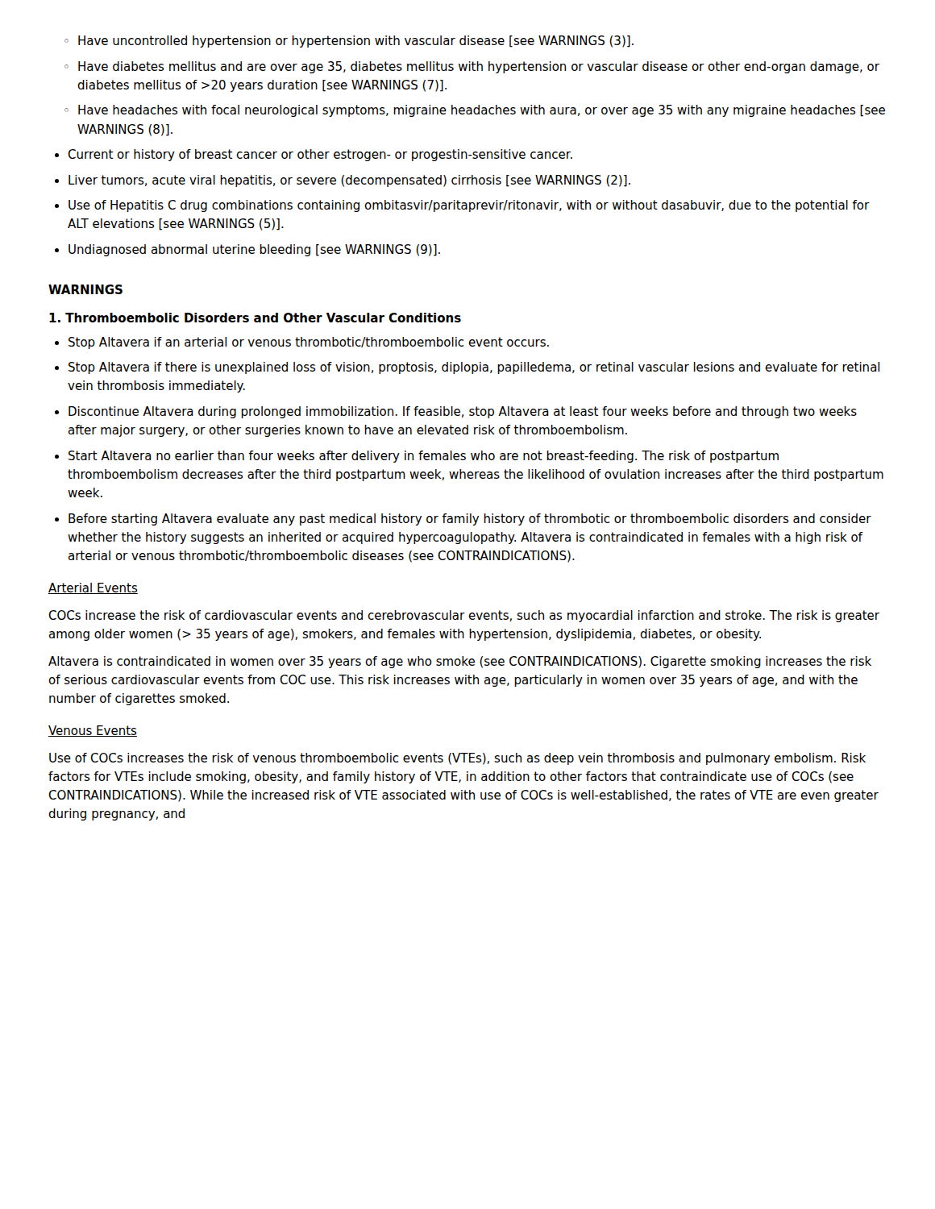Have uncontrolled hypertension or hypertension with vascular disease [see WARNINGS (3)].
Have diabetes mellitus and are over age 35, diabetes mellitus with hypertension or vascular disease or other end-organ damage, or diabetes mellitus of >20 years duration [see WARNINGS (7)].
Have headaches with focal neurological symptoms, migraine headaches with aura, or over age 35 with any migraine headaches [see WARNINGS (8)].
Current or history of breast cancer or other estrogen- or progestin-sensitive cancer.
Liver tumors, acute viral hepatitis, or severe (decompensated) cirrhosis [see WARNINGS (2)].
Use of Hepatitis C drug combinations containing ombitasvir/paritaprevir/ritonavir, with or without dasabuvir, due to the potential for ALT elevations [see WARNINGS (5)].
Undiagnosed abnormal uterine bleeding [see WARNINGS (9)].
WARNINGS
1. Thromboembolic Disorders and Other Vascular Conditions
Stop Altavera if an arterial or venous thrombotic/thromboembolic event occurs.
Stop Altavera if there is unexplained loss of vision, proptosis, diplopia, papilledema, or retinal vascular lesions and evaluate for retinal vein thrombosis immediately.
Discontinue Altavera during prolonged immobilization. If feasible, stop Altavera at least four weeks before and through two weeks after major surgery, or other surgeries known to have an elevated risk of thromboembolism.
Start Altavera no earlier than four weeks after delivery in females who are not breast-feeding. The risk of postpartum thromboembolism decreases after the third postpartum week, whereas the likelihood of ovulation increases after the third postpartum week.
Before starting Altavera evaluate any past medical history or family history of thrombotic or thromboembolic disorders and consider whether the history suggests an inherited or acquired hypercoagulopathy. Altavera is contraindicated in females with a high risk of arterial or venous thrombotic/thromboembolic diseases (see CONTRAINDICATIONS).
Arterial Events
COCs increase the risk of cardiovascular events and cerebrovascular events, such as myocardial infarction and stroke. The risk is greater among older women (> 35 years of age), smokers, and females with hypertension, dyslipidemia, diabetes, or obesity.
Altavera is contraindicated in women over 35 years of age who smoke (see CONTRAINDICATIONS). Cigarette smoking increases the risk of serious cardiovascular events from COC use. This risk increases with age, particularly in women over 35 years of age, and with the number of cigarettes smoked.
Venous Events
Use of COCs increases the risk of venous thromboembolic events (VTEs), such as deep vein thrombosis and pulmonary embolism. Risk factors for VTEs include smoking, obesity, and family history of VTE, in addition to other factors that contraindicate use of COCs (see CONTRAINDICATIONS). While the increased risk of VTE associated with use of COCs is well-established, the rates of VTE are even greater during pregnancy, and